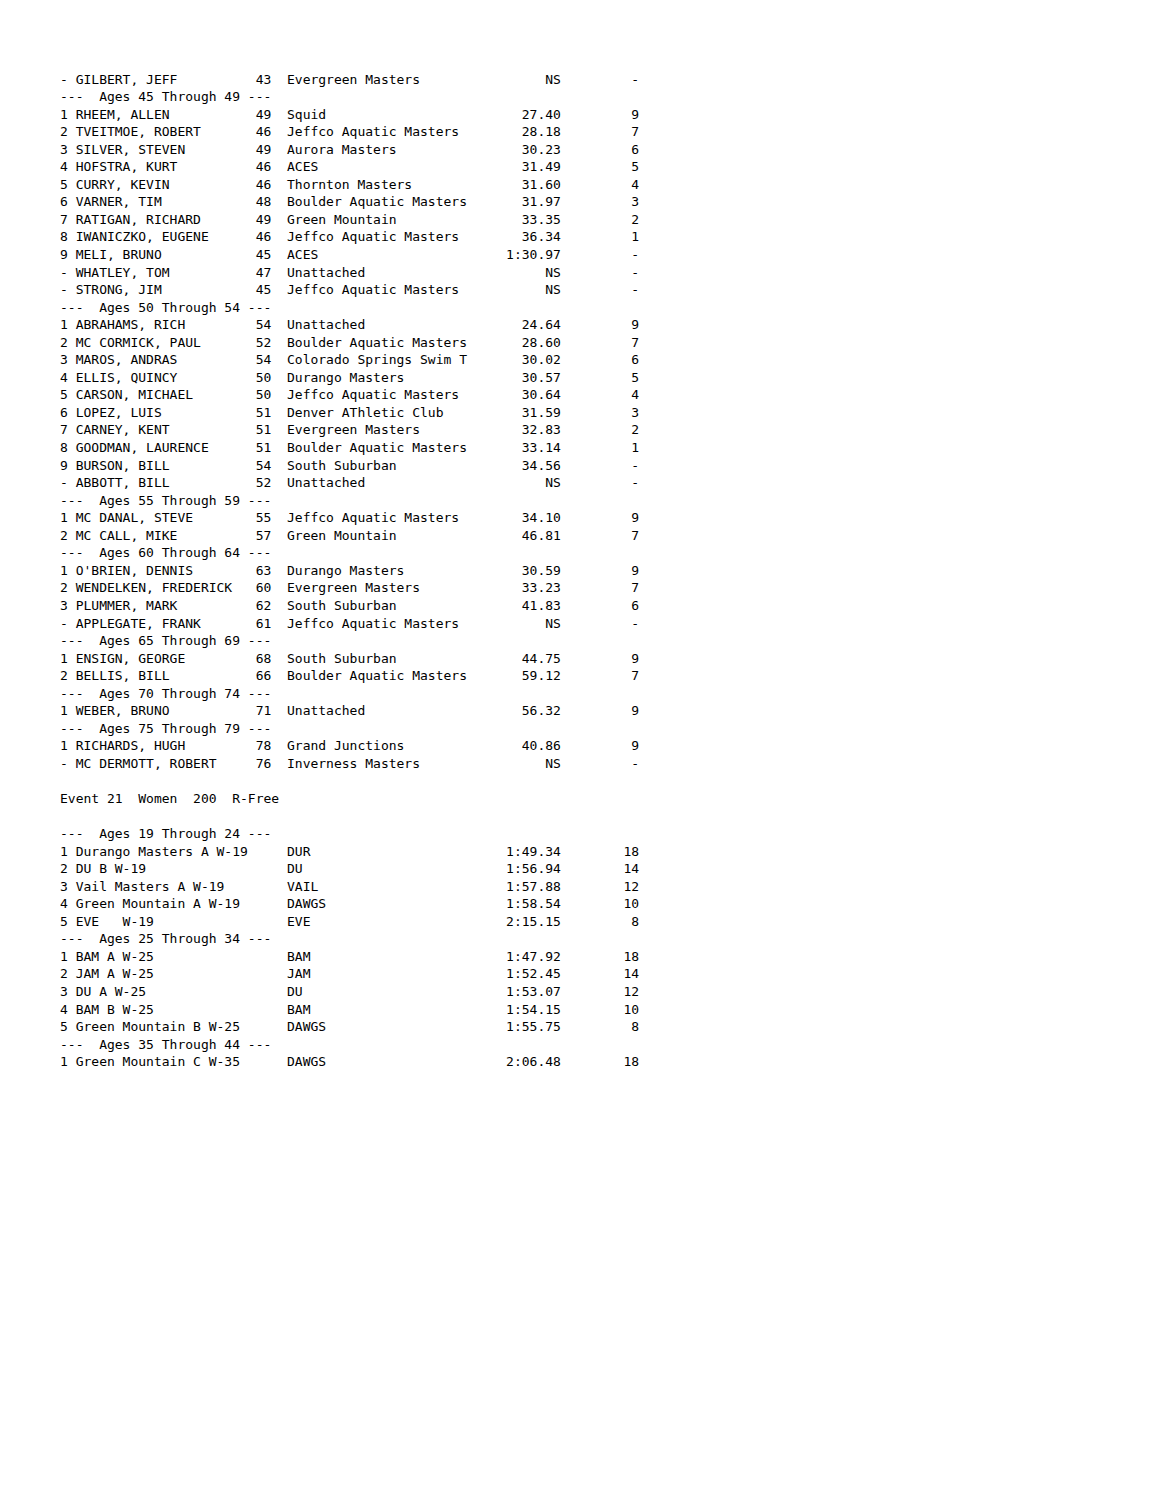- GILBERT, JEFF          43  Evergreen Masters                NS         -
---  Ages 45 Through 49 ---
1 RHEEM, ALLEN           49  Squid                         27.40         9
2 TVEITMOE, ROBERT       46  Jeffco Aquatic Masters        28.18         7
3 SILVER, STEVEN         49  Aurora Masters                30.23         6
4 HOFSTRA, KURT          46  ACES                          31.49         5
5 CURRY, KEVIN           46  Thornton Masters              31.60         4
6 VARNER, TIM            48  Boulder Aquatic Masters       31.97         3
7 RATIGAN, RICHARD       49  Green Mountain                33.35         2
8 IWANICZKO, EUGENE      46  Jeffco Aquatic Masters        36.34         1
9 MELI, BRUNO            45  ACES                        1:30.97         -
- WHATLEY, TOM           47  Unattached                       NS         -
- STRONG, JIM            45  Jeffco Aquatic Masters           NS         -
---  Ages 50 Through 54 ---
1 ABRAHAMS, RICH         54  Unattached                    24.64         9
2 MC CORMICK, PAUL       52  Boulder Aquatic Masters       28.60         7
3 MAROS, ANDRAS          54  Colorado Springs Swim T       30.02         6
4 ELLIS, QUINCY          50  Durango Masters               30.57         5
5 CARSON, MICHAEL        50  Jeffco Aquatic Masters        30.64         4
6 LOPEZ, LUIS            51  Denver AThletic Club          31.59         3
7 CARNEY, KENT           51  Evergreen Masters             32.83         2
8 GOODMAN, LAURENCE      51  Boulder Aquatic Masters       33.14         1
9 BURSON, BILL           54  South Suburban                34.56         -
- ABBOTT, BILL           52  Unattached                       NS         -
---  Ages 55 Through 59 ---
1 MC DANAL, STEVE        55  Jeffco Aquatic Masters        34.10         9
2 MC CALL, MIKE          57  Green Mountain                46.81         7
---  Ages 60 Through 64 ---
1 O'BRIEN, DENNIS        63  Durango Masters               30.59         9
2 WENDELKEN, FREDERICK   60  Evergreen Masters             33.23         7
3 PLUMMER, MARK          62  South Suburban                41.83         6
- APPLEGATE, FRANK       61  Jeffco Aquatic Masters           NS         -
---  Ages 65 Through 69 ---
1 ENSIGN, GEORGE         68  South Suburban                44.75         9
2 BELLIS, BILL           66  Boulder Aquatic Masters       59.12         7
---  Ages 70 Through 74 ---
1 WEBER, BRUNO           71  Unattached                    56.32         9
---  Ages 75 Through 79 ---
1 RICHARDS, HUGH         78  Grand Junctions               40.86         9
- MC DERMOTT, ROBERT     76  Inverness Masters                NS         -

Event 21  Women  200  R-Free

---  Ages 19 Through 24 ---
1 Durango Masters A W-19     DUR                         1:49.34        18
2 DU B W-19                  DU                          1:56.94        14
3 Vail Masters A W-19        VAIL                        1:57.88        12
4 Green Mountain A W-19      DAWGS                       1:58.54        10
5 EVE   W-19                 EVE                         2:15.15         8
---  Ages 25 Through 34 ---
1 BAM A W-25                 BAM                         1:47.92        18
2 JAM A W-25                 JAM                         1:52.45        14
3 DU A W-25                  DU                          1:53.07        12
4 BAM B W-25                 BAM                         1:54.15        10
5 Green Mountain B W-25      DAWGS                       1:55.75         8
---  Ages 35 Through 44 ---
1 Green Mountain C W-35      DAWGS                       2:06.48        18